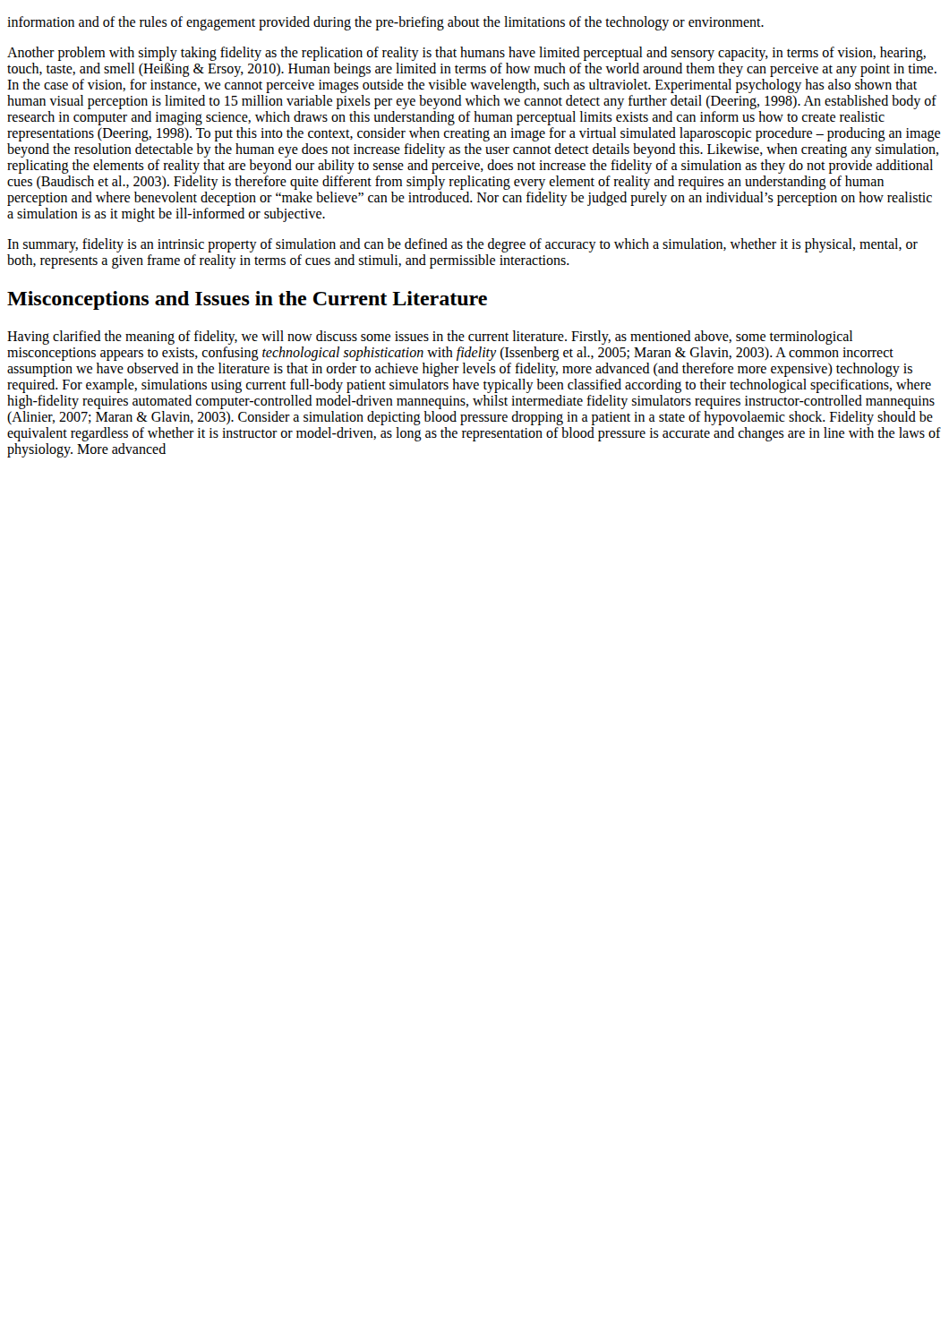information and of the rules of engagement provided during the pre-briefing about the limitations of the technology or environment.
Another problem with simply taking fidelity as the replication of reality is that humans have limited perceptual and sensory capacity, in terms of vision, hearing, touch, taste, and smell (Heißing & Ersoy, 2010). Human beings are limited in terms of how much of the world around them they can perceive at any point in time. In the case of vision, for instance, we cannot perceive images outside the visible wavelength, such as ultraviolet. Experimental psychology has also shown that human visual perception is limited to 15 million variable pixels per eye beyond which we cannot detect any further detail (Deering, 1998). An established body of research in computer and imaging science, which draws on this understanding of human perceptual limits exists and can inform us how to create realistic representations (Deering, 1998). To put this into the context, consider when creating an image for a virtual simulated laparoscopic procedure – producing an image beyond the resolution detectable by the human eye does not increase fidelity as the user cannot detect details beyond this. Likewise, when creating any simulation, replicating the elements of reality that are beyond our ability to sense and perceive, does not increase the fidelity of a simulation as they do not provide additional cues (Baudisch et al., 2003). Fidelity is therefore quite different from simply replicating every element of reality and requires an understanding of human perception and where benevolent deception or “make believe” can be introduced. Nor can fidelity be judged purely on an individual’s perception on how realistic a simulation is as it might be ill-informed or subjective.
In summary, fidelity is an intrinsic property of simulation and can be defined as the degree of accuracy to which a simulation, whether it is physical, mental, or both, represents a given frame of reality in terms of cues and stimuli, and permissible interactions.
Misconceptions and Issues in the Current Literature
Having clarified the meaning of fidelity, we will now discuss some issues in the current literature. Firstly, as mentioned above, some terminological misconceptions appears to exists, confusing technological sophistication with fidelity (Issenberg et al., 2005; Maran & Glavin, 2003). A common incorrect assumption we have observed in the literature is that in order to achieve higher levels of fidelity, more advanced (and therefore more expensive) technology is required. For example, simulations using current full-body patient simulators have typically been classified according to their technological specifications, where high-fidelity requires automated computer-controlled model-driven mannequins, whilst intermediate fidelity simulators requires instructor-controlled mannequins (Alinier, 2007; Maran & Glavin, 2003). Consider a simulation depicting blood pressure dropping in a patient in a state of hypovolaemic shock. Fidelity should be equivalent regardless of whether it is instructor or model-driven, as long as the representation of blood pressure is accurate and changes are in line with the laws of physiology. More advanced